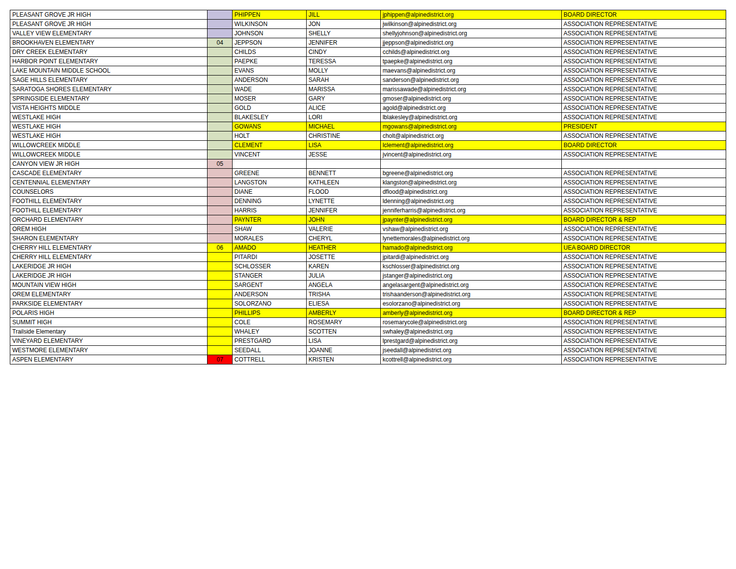| PLEASANT GROVE JR HIGH | | PHIPPEN | JILL | jphippen@alpinedistrict.org | BOARD DIRECTOR |
| PLEASANT GROVE JR HIGH | | WILKINSON | JON | jwilkinson@alpinedistrict.org | ASSOCIATION REPRESENTATIVE |
| VALLEY VIEW ELEMENTARY | | JOHNSON | SHELLY | shellyjohnson@alpinedistrict.org | ASSOCIATION REPRESENTATIVE |
| BROOKHAVEN ELEMENTARY | 04 | JEPPSON | JENNIFER | jjeppson@alpinedistrict.org | ASSOCIATION REPRESENTATIVE |
| DRY CREEK ELEMENTARY | | CHILDS | CINDY | cchilds@alpinedistrict.org | ASSOCIATION REPRESENTATIVE |
| HARBOR POINT ELEMENTARY | | PAEPKE | TERESSA | tpaepke@alpinedistrict.org | ASSOCIATION REPRESENTATIVE |
| LAKE MOUNTAIN MIDDLE SCHOOL | | EVANS | MOLLY | maevans@alpinedistrict.org | ASSOCIATION REPRESENTATIVE |
| SAGE HILLS ELEMENTARY | | ANDERSON | SARAH | sanderson@alpinedistrict.org | ASSOCIATION REPRESENTATIVE |
| SARATOGA SHORES ELEMENTARY | | WADE | MARISSA | marissawade@alpinedistrict.org | ASSOCIATION REPRESENTATIVE |
| SPRINGSIDE ELEMENTARY | | MOSER | GARY | gmoser@alpinedistrict.org | ASSOCIATION REPRESENTATIVE |
| VISTA HEIGHTS MIDDLE | | GOLD | ALICE | agold@alpinedistrict.org | ASSOCIATION REPRESENTATIVE |
| WESTLAKE HIGH | | BLAKESLEY | LORI | lblakesley@alpinedistrict.org | ASSOCIATION REPRESENTATIVE |
| WESTLAKE HIGH | | GOWANS | MICHAEL | mgowans@alpinedistrict.org | PRESIDENT |
| WESTLAKE HIGH | | HOLT | CHRISTINE | cholt@alpinedistrict.org | ASSOCIATION REPRESENTATIVE |
| WILLOWCREEK MIDDLE | | CLEMENT | LISA | lclement@alpinedistrict.org | BOARD DIRECTOR |
| WILLOWCREEK MIDDLE | | VINCENT | JESSE | jvincent@alpinedistrict.org | ASSOCIATION REPRESENTATIVE |
| CANYON VIEW JR HIGH | 05 | | | | |
| CASCADE ELEMENTARY | | GREENE | BENNETT | bgreene@alpinedistrict.org | ASSOCIATION REPRESENTATIVE |
| CENTENNIAL ELEMENTARY | | LANGSTON | KATHLEEN | klangston@alpinedistrict.org | ASSOCIATION REPRESENTATIVE |
| COUNSELORS | | DIANE | FLOOD | dflood@alpinedistrict.org | ASSOCIATION REPRESENTATIVE |
| FOOTHILL ELEMENTARY | | DENNING | LYNETTE | ldenning@alpinedistrict.org | ASSOCIATION REPRESENTATIVE |
| FOOTHILL ELEMENTARY | | HARRIS | JENNIFER | jenniferharris@alpinedistrict.org | ASSOCIATION REPRESENTATIVE |
| ORCHARD ELEMENTARY | | PAYNTER | JOHN | jpaynter@alpinedistrict.org | BOARD DIRECTOR & REP |
| OREM HIGH | | SHAW | VALERIE | vshaw@alpinedistrict.org | ASSOCIATION REPRESENTATIVE |
| SHARON ELEMENTARY | | MORALES | CHERYL | lynettemorales@alpinedistrict.org | ASSOCIATION REPRESENTATIVE |
| CHERRY HILL ELEMENTARY | 06 | AMADO | HEATHER | hamado@alpinedistrict.org | UEA BOARD DIRECTOR |
| CHERRY HILL ELEMENTARY | | PITARDI | JOSETTE | jpitardi@alpinedistrict.org | ASSOCIATION REPRESENTATIVE |
| LAKERIDGE JR HIGH | | SCHLOSSER | KAREN | kschlosser@alpinedistrict.org | ASSOCIATION REPRESENTATIVE |
| LAKERIDGE JR HIGH | | STANGER | JULIA | jstanger@alpinedistrict.org | ASSOCIATION REPRESENTATIVE |
| MOUNTAIN VIEW HIGH | | SARGENT | ANGELA | angelasargent@alpinedistrict.org | ASSOCIATION REPRESENTATIVE |
| OREM ELEMENTARY | | ANDERSON | TRISHA | trishaanderson@alpinedistrict.org | ASSOCIATION REPRESENTATIVE |
| PARKSIDE ELEMENTARY | | SOLORZANO | ELIESA | esolorzano@alpinedistrict.org | ASSOCIATION REPRESENTATIVE |
| POLARIS HIGH | | PHILLIPS | AMBERLY | amberly@alpinedistrict.org | BOARD DIRECTOR & REP |
| SUMMIT HIGH | | COLE | ROSEMARY | rosemarycole@alpinedistrict.org | ASSOCIATION REPRESENTATIVE |
| Trailside Elementary | | WHALEY | SCOTTEN | swhaley@alpinedistrict.org | ASSOCIATION REPRESENTATIVE |
| VINEYARD ELEMENTARY | | PRESTGARD | LISA | lprestgard@alpinedistrict.org | ASSOCIATION REPRESENTATIVE |
| WESTMORE ELEMENTARY | | SEEDALL | JOANNE | jseedall@alpinedistrict.org | ASSOCIATION REPRESENTATIVE |
| ASPEN ELEMENTARY | 07 | COTTRELL | KRISTEN | kcottrell@alpinedistrict.org | ASSOCIATION REPRESENTATIVE |